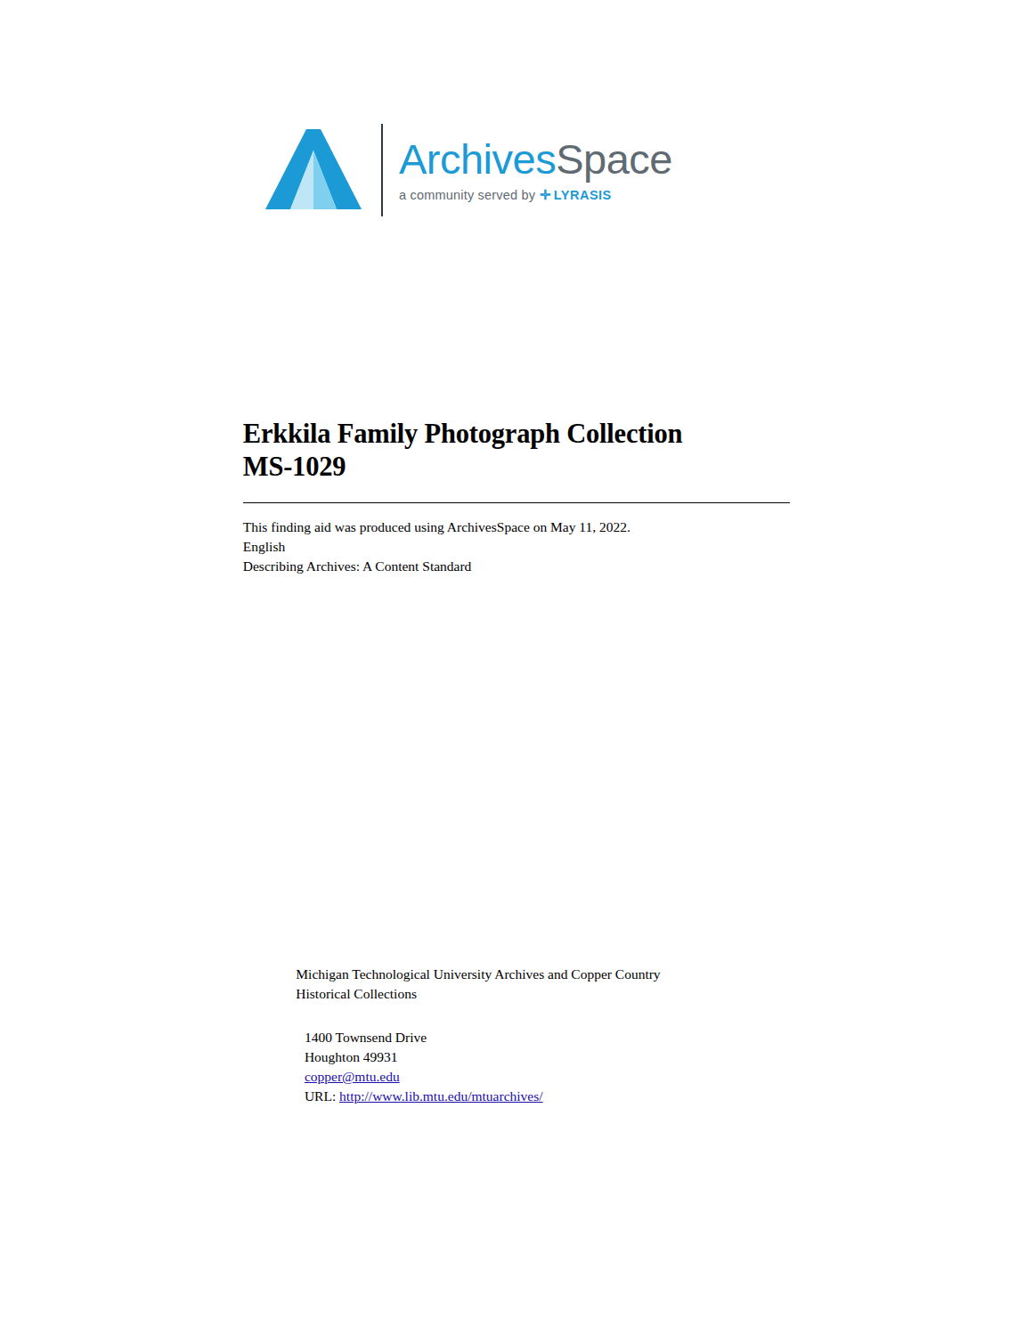Archives Space
a community served by ✛LYRASIS
Erkkila Family Photograph Collection
MS-1029
This finding aid was produced using ArchivesSpace on May 11, 2022.
English
Describing Archives: A Content Standard
Michigan Technological University Archives and Copper Country
Historical Collections
1400 Townsend Drive
Houghton 49931
copper@mtu.edu
URL: http://www.lib.mtu.edu/mtuarchives/